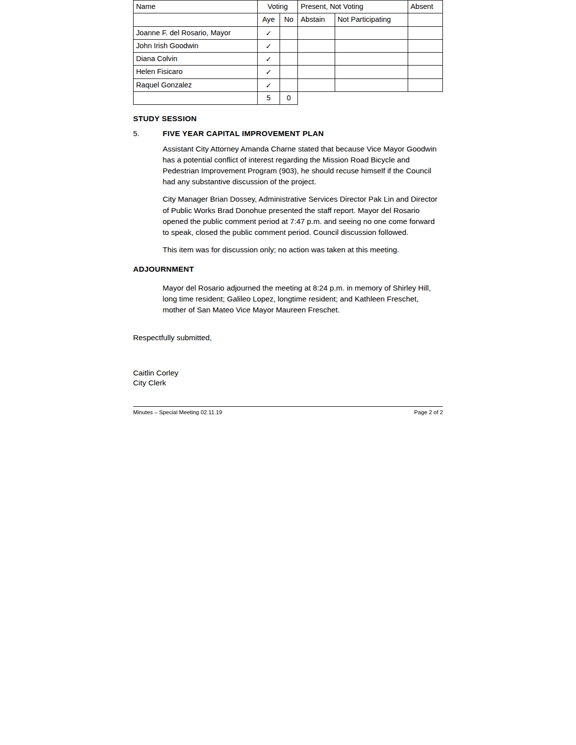| Name | Voting | Present, Not Voting | Absent |
| | Aye | No | Abstain | Not Participating | |
| Joanne F. del Rosario, Mayor | ✓ | | | | |
| John Irish Goodwin | ✓ | | | | |
| Diana Colvin | ✓ | | | | |
| Helen Fisicaro | ✓ | | | | |
| Raquel Gonzalez | ✓ | | | | |
| | 5 | 0 | | | |
STUDY SESSION
5.
FIVE YEAR CAPITAL IMPROVEMENT PLAN
Assistant City Attorney Amanda Charne stated that because Vice Mayor Goodwin has a potential conflict of interest regarding the Mission Road Bicycle and Pedestrian Improvement Program (903), he should recuse himself if the Council had any substantive discussion of the project.
City Manager Brian Dossey, Administrative Services Director Pak Lin and Director of Public Works Brad Donohue presented the staff report. Mayor del Rosario opened the public comment period at 7:47 p.m. and seeing no one come forward to speak, closed the public comment period. Council discussion followed.
This item was for discussion only; no action was taken at this meeting.
ADJOURNMENT
Mayor del Rosario adjourned the meeting at 8:24 p.m. in memory of Shirley Hill, long time resident; Galileo Lopez, longtime resident; and Kathleen Freschet, mother of San Mateo Vice Mayor Maureen Freschet.
Respectfully submitted,
Caitlin Corley
City Clerk
Minutes – Special Meeting 02.11.19 Page 2 of 2